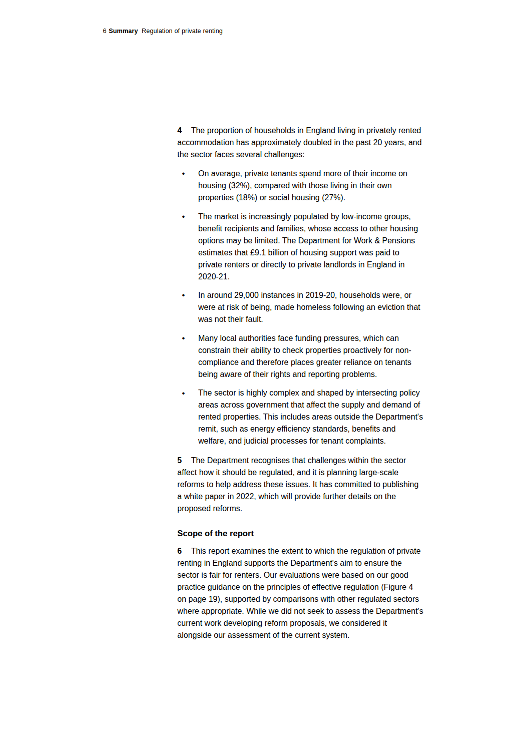6 Summary Regulation of private renting
4 The proportion of households in England living in privately rented accommodation has approximately doubled in the past 20 years, and the sector faces several challenges:
On average, private tenants spend more of their income on housing (32%), compared with those living in their own properties (18%) or social housing (27%).
The market is increasingly populated by low-income groups, benefit recipients and families, whose access to other housing options may be limited. The Department for Work & Pensions estimates that £9.1 billion of housing support was paid to private renters or directly to private landlords in England in 2020-21.
In around 29,000 instances in 2019-20, households were, or were at risk of being, made homeless following an eviction that was not their fault.
Many local authorities face funding pressures, which can constrain their ability to check properties proactively for non-compliance and therefore places greater reliance on tenants being aware of their rights and reporting problems.
The sector is highly complex and shaped by intersecting policy areas across government that affect the supply and demand of rented properties. This includes areas outside the Department's remit, such as energy efficiency standards, benefits and welfare, and judicial processes for tenant complaints.
5 The Department recognises that challenges within the sector affect how it should be regulated, and it is planning large-scale reforms to help address these issues. It has committed to publishing a white paper in 2022, which will provide further details on the proposed reforms.
Scope of the report
6 This report examines the extent to which the regulation of private renting in England supports the Department's aim to ensure the sector is fair for renters. Our evaluations were based on our good practice guidance on the principles of effective regulation (Figure 4 on page 19), supported by comparisons with other regulated sectors where appropriate. While we did not seek to assess the Department's current work developing reform proposals, we considered it alongside our assessment of the current system.